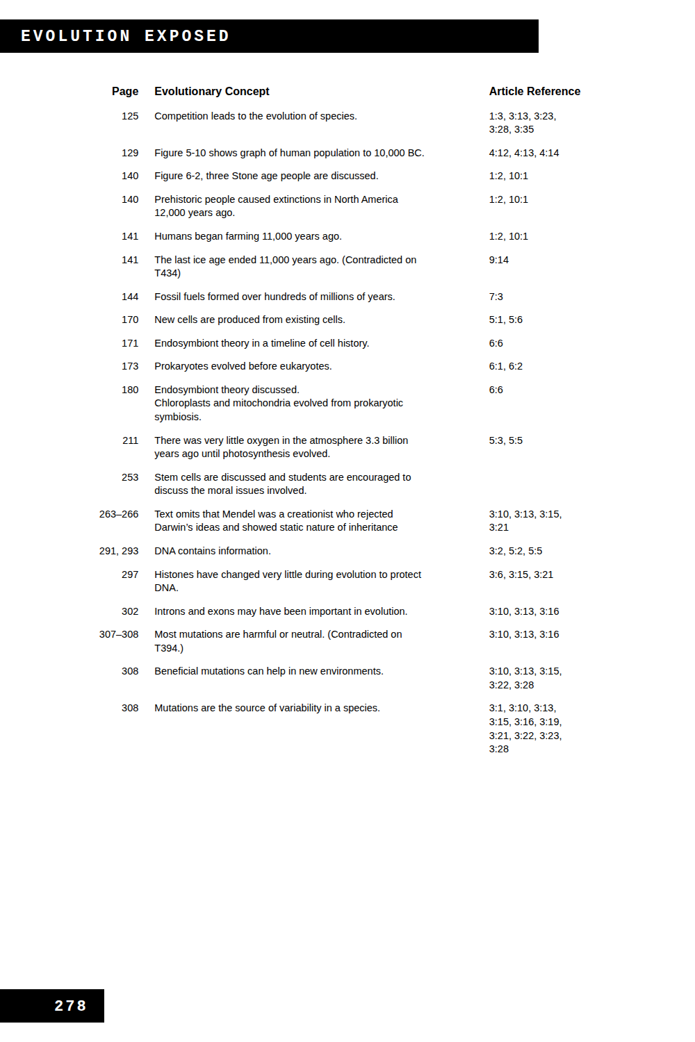EVOLUTION EXPOSED
| Page | Evolutionary Concept | Article Reference |
| --- | --- | --- |
| 125 | Competition leads to the evolution of species. | 1:3, 3:13, 3:23, 3:28, 3:35 |
| 129 | Figure 5-10 shows graph of human population to 10,000 BC. | 4:12, 4:13, 4:14 |
| 140 | Figure 6-2, three Stone age people are discussed. | 1:2, 10:1 |
| 140 | Prehistoric people caused extinctions in North America 12,000 years ago. | 1:2, 10:1 |
| 141 | Humans began farming 11,000 years ago. | 1:2, 10:1 |
| 141 | The last ice age ended 11,000 years ago. (Contradicted on T434) | 9:14 |
| 144 | Fossil fuels formed over hundreds of millions of years. | 7:3 |
| 170 | New cells are produced from existing cells. | 5:1, 5:6 |
| 171 | Endosymbiont theory in a timeline of cell history. | 6:6 |
| 173 | Prokaryotes evolved before eukaryotes. | 6:1, 6:2 |
| 180 | Endosymbiont theory discussed. Chloroplasts and mitochondria evolved from prokaryotic symbiosis. | 6:6 |
| 211 | There was very little oxygen in the atmosphere 3.3 billion years ago until photosynthesis evolved. | 5:3, 5:5 |
| 253 | Stem cells are discussed and students are encouraged to discuss the moral issues involved. | |
| 263–266 | Text omits that Mendel was a creationist who rejected Darwin’s ideas and showed static nature of inheritance | 3:10, 3:13, 3:15, 3:21 |
| 291, 293 | DNA contains information. | 3:2, 5:2, 5:5 |
| 297 | Histones have changed very little during evolution to protect DNA. | 3:6, 3:15, 3:21 |
| 302 | Introns and exons may have been important in evolution. | 3:10, 3:13, 3:16 |
| 307–308 | Most mutations are harmful or neutral. (Contradicted on T394.) | 3:10, 3:13, 3:16 |
| 308 | Beneficial mutations can help in new environments. | 3:10, 3:13, 3:15, 3:22, 3:28 |
| 308 | Mutations are the source of variability in a species. | 3:1, 3:10, 3:13, 3:15, 3:16, 3:19, 3:21, 3:22, 3:23, 3:28 |
278